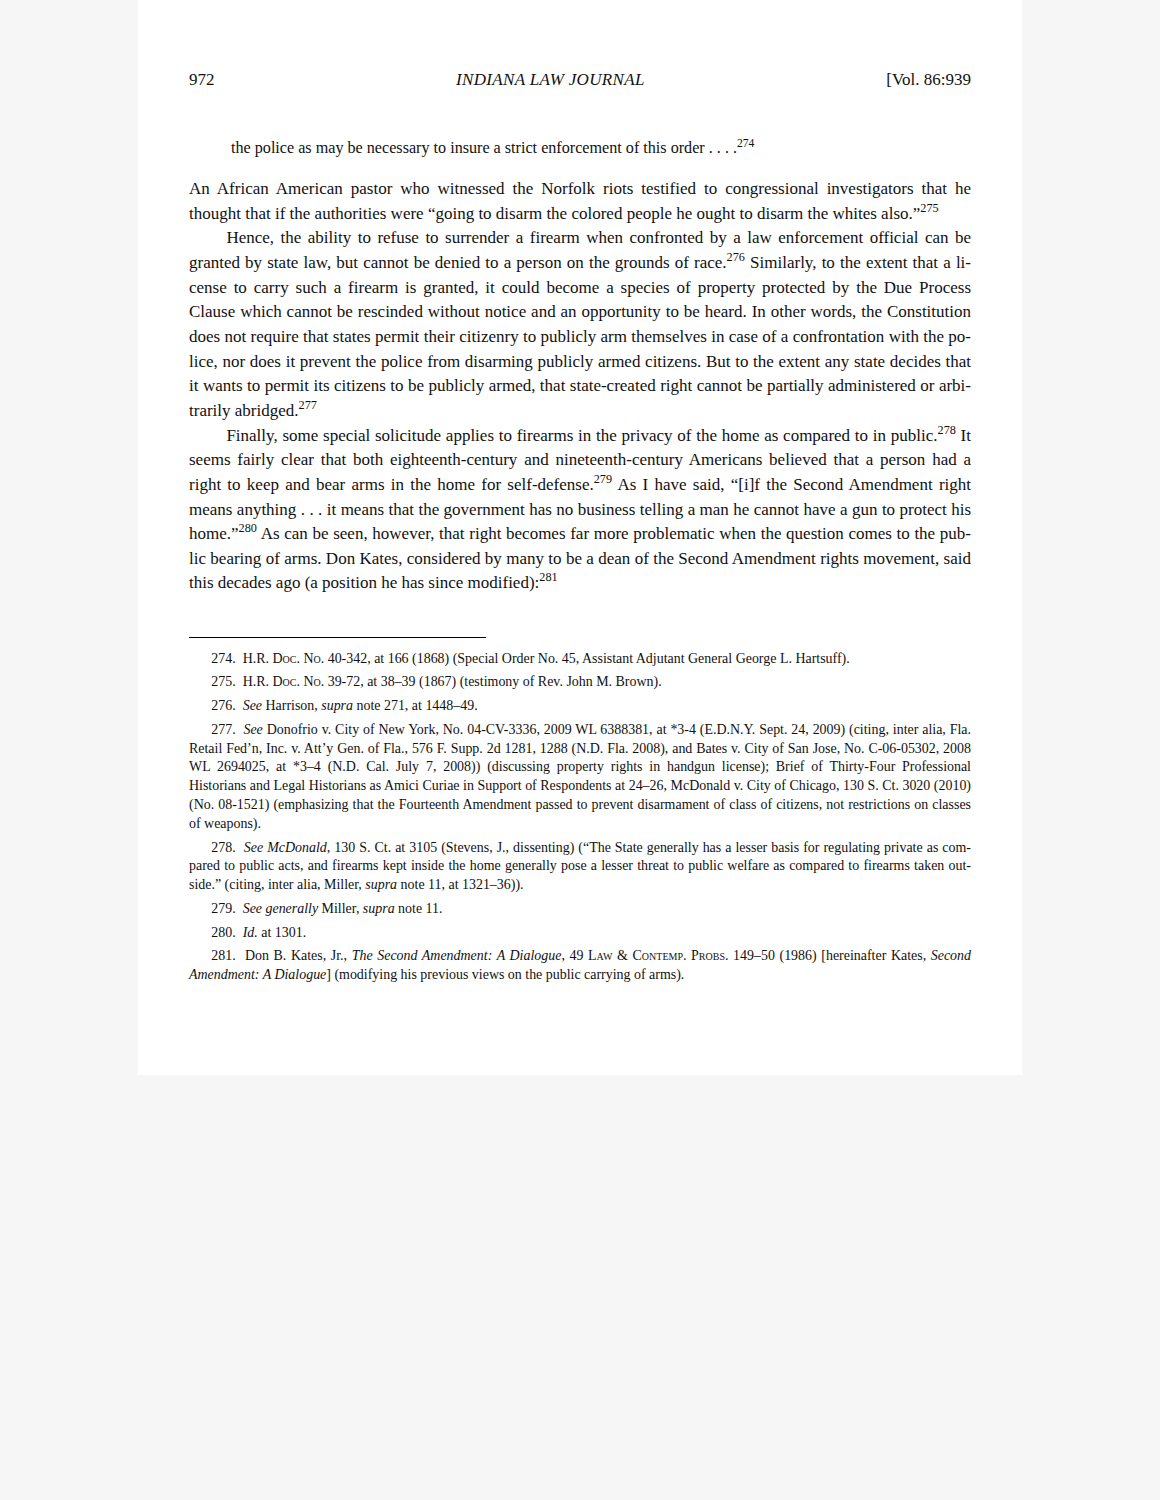972 INDIANA LAW JOURNAL [Vol. 86:939
the police as may be necessary to insure a strict enforcement of this order . . . .274
An African American pastor who witnessed the Norfolk riots testified to congressional investigators that he thought that if the authorities were “going to disarm the colored people he ought to disarm the whites also.”275
Hence, the ability to refuse to surrender a firearm when confronted by a law enforcement official can be granted by state law, but cannot be denied to a person on the grounds of race.276 Similarly, to the extent that a license to carry such a firearm is granted, it could become a species of property protected by the Due Process Clause which cannot be rescinded without notice and an opportunity to be heard. In other words, the Constitution does not require that states permit their citizenry to publicly arm themselves in case of a confrontation with the police, nor does it prevent the police from disarming publicly armed citizens. But to the extent any state decides that it wants to permit its citizens to be publicly armed, that state-created right cannot be partially administered or arbitrarily abridged.277
Finally, some special solicitude applies to firearms in the privacy of the home as compared to in public.278 It seems fairly clear that both eighteenth-century and nineteenth-century Americans believed that a person had a right to keep and bear arms in the home for self-defense.279 As I have said, “[i]f the Second Amendment right means anything . . . it means that the government has no business telling a man he cannot have a gun to protect his home.”280 As can be seen, however, that right becomes far more problematic when the question comes to the public bearing of arms. Don Kates, considered by many to be a dean of the Second Amendment rights movement, said this decades ago (a position he has since modified):281
H.R. Doc. No. 40-342, at 166 (1868) (Special Order No. 45, Assistant Adjutant General George L. Hartsuff).
H.R. Doc. No. 39-72, at 38–39 (1867) (testimony of Rev. John M. Brown).
See Harrison, supra note 271, at 1448–49.
See Donofrio v. City of New York, No. 04-CV-3336, 2009 WL 6388381, at *3-4 (E.D.N.Y. Sept. 24, 2009) (citing, inter alia, Fla. Retail Fed’n, Inc. v. Att’y Gen. of Fla., 576 F. Supp. 2d 1281, 1288 (N.D. Fla. 2008), and Bates v. City of San Jose, No. C-06-05302, 2008 WL 2694025, at *3–4 (N.D. Cal. July 7, 2008)) (discussing property rights in handgun license); Brief of Thirty-Four Professional Historians and Legal Historians as Amici Curiae in Support of Respondents at 24–26, McDonald v. City of Chicago, 130 S. Ct. 3020 (2010) (No. 08-1521) (emphasizing that the Fourteenth Amendment passed to prevent disarmament of class of citizens, not restrictions on classes of weapons).
See McDonald, 130 S. Ct. at 3105 (Stevens, J., dissenting) (“The State generally has a lesser basis for regulating private as compared to public acts, and firearms kept inside the home generally pose a lesser threat to public welfare as compared to firearms taken outside.” (citing, inter alia, Miller, supra note 11, at 1321–36)).
See generally Miller, supra note 11.
Id. at 1301.
Don B. Kates, Jr., The Second Amendment: A Dialogue, 49 Law & Contemp. Probs. 149–50 (1986) [hereinafter Kates, Second Amendment: A Dialogue] (modifying his previous views on the public carrying of arms).